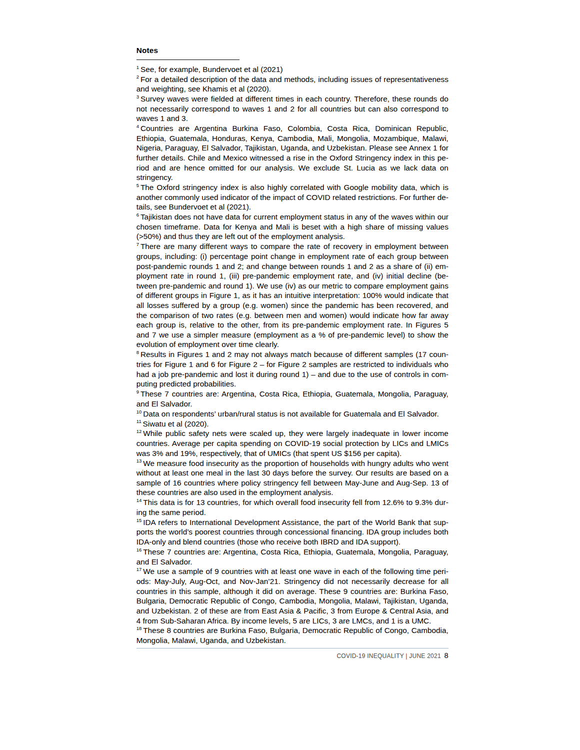Notes
See, for example, Bundervoet et al (2021)
For a detailed description of the data and methods, including issues of representativeness and weighting, see Khamis et al (2020).
Survey waves were fielded at different times in each country. Therefore, these rounds do not necessarily correspond to waves 1 and 2 for all countries but can also correspond to waves 1 and 3.
Countries are Argentina Burkina Faso, Colombia, Costa Rica, Dominican Republic, Ethiopia, Guatemala, Honduras, Kenya, Cambodia, Mali, Mongolia, Mozambique, Malawi, Nigeria, Paraguay, El Salvador, Tajikistan, Uganda, and Uzbekistan. Please see Annex 1 for further details. Chile and Mexico witnessed a rise in the Oxford Stringency index in this period and are hence omitted for our analysis. We exclude St. Lucia as we lack data on stringency.
The Oxford stringency index is also highly correlated with Google mobility data, which is another commonly used indicator of the impact of COVID related restrictions. For further details, see Bundervoet et al (2021).
Tajikistan does not have data for current employment status in any of the waves within our chosen timeframe. Data for Kenya and Mali is beset with a high share of missing values (>50%) and thus they are left out of the employment analysis.
There are many different ways to compare the rate of recovery in employment between groups, including: (i) percentage point change in employment rate of each group between post-pandemic rounds 1 and 2; and change between rounds 1 and 2 as a share of (ii) employment rate in round 1, (iii) pre-pandemic employment rate, and (iv) initial decline (between pre-pandemic and round 1). We use (iv) as our metric to compare employment gains of different groups in Figure 1, as it has an intuitive interpretation: 100% would indicate that all losses suffered by a group (e.g. women) since the pandemic has been recovered, and the comparison of two rates (e.g. between men and women) would indicate how far away each group is, relative to the other, from its pre-pandemic employment rate. In Figures 5 and 7 we use a simpler measure (employment as a % of pre-pandemic level) to show the evolution of employment over time clearly.
Results in Figures 1 and 2 may not always match because of different samples (17 countries for Figure 1 and 6 for Figure 2 – for Figure 2 samples are restricted to individuals who had a job pre-pandemic and lost it during round 1) – and due to the use of controls in computing predicted probabilities.
These 7 countries are: Argentina, Costa Rica, Ethiopia, Guatemala, Mongolia, Paraguay, and El Salvador.
Data on respondents’ urban/rural status is not available for Guatemala and El Salvador.
Siwatu et al (2020).
While public safety nets were scaled up, they were largely inadequate in lower income countries. Average per capita spending on COVID-19 social protection by LICs and LMICs was 3% and 19%, respectively, that of UMICs (that spent US $156 per capita).
We measure food insecurity as the proportion of households with hungry adults who went without at least one meal in the last 30 days before the survey. Our results are based on a sample of 16 countries where policy stringency fell between May-June and Aug-Sep. 13 of these countries are also used in the employment analysis.
This data is for 13 countries, for which overall food insecurity fell from 12.6% to 9.3% during the same period.
IDA refers to International Development Assistance, the part of the World Bank that supports the world’s poorest countries through concessional financing. IDA group includes both IDA-only and blend countries (those who receive both IBRD and IDA support).
These 7 countries are: Argentina, Costa Rica, Ethiopia, Guatemala, Mongolia, Paraguay, and El Salvador.
We use a sample of 9 countries with at least one wave in each of the following time periods: May-July, Aug-Oct, and Nov-Jan’21. Stringency did not necessarily decrease for all countries in this sample, although it did on average. These 9 countries are: Burkina Faso, Bulgaria, Democratic Republic of Congo, Cambodia, Mongolia, Malawi, Tajikistan, Uganda, and Uzbekistan. 2 of these are from East Asia & Pacific, 3 from Europe & Central Asia, and 4 from Sub-Saharan Africa. By income levels, 5 are LICs, 3 are LMCs, and 1 is a UMC.
These 8 countries are Burkina Faso, Bulgaria, Democratic Republic of Congo, Cambodia, Mongolia, Malawi, Uganda, and Uzbekistan.
COVID-19 INEQUALITY | JUNE 2021 8